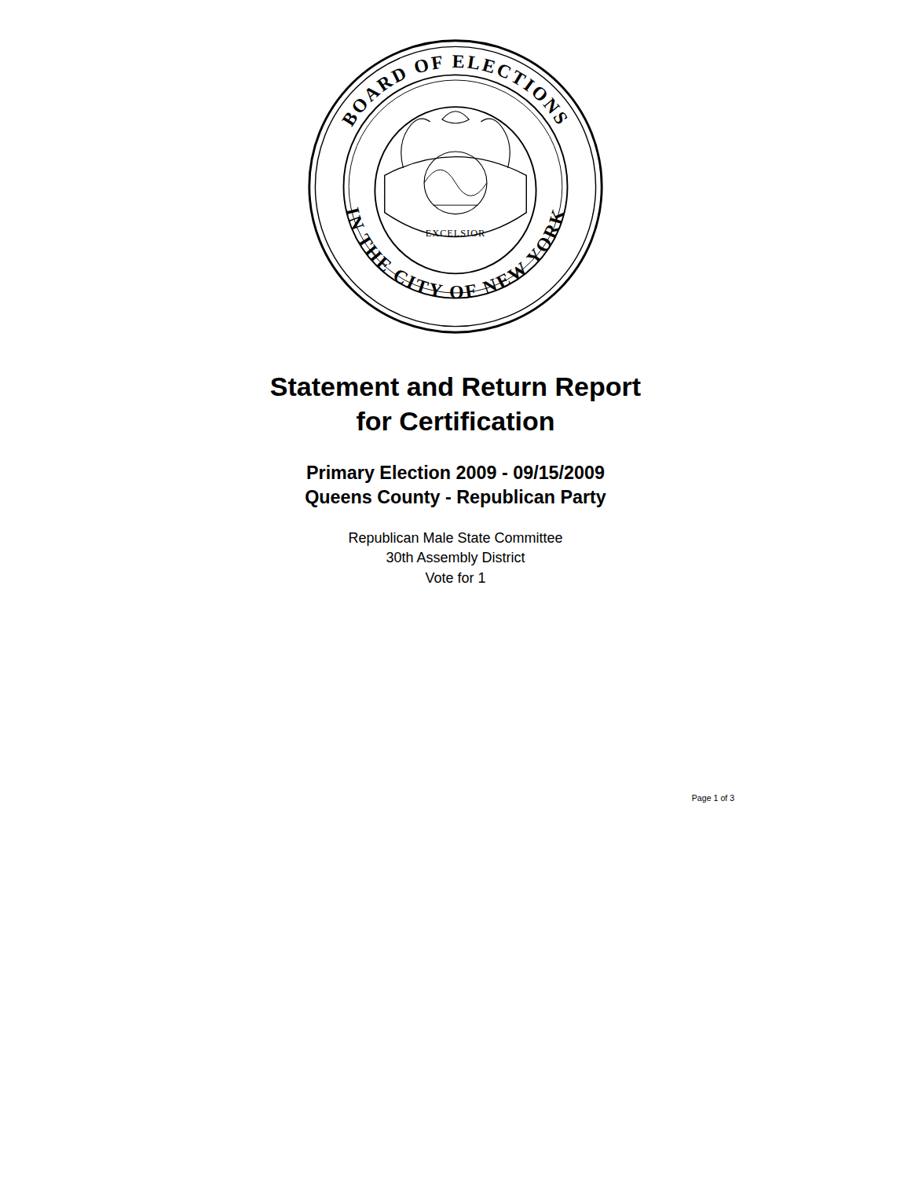Statement and Return Report
for Certification
Primary Election 2009 - 09/15/2009
Queens County - Republican Party
Republican Male State Committee
30th Assembly District
Vote for 1
Page 1 of 3